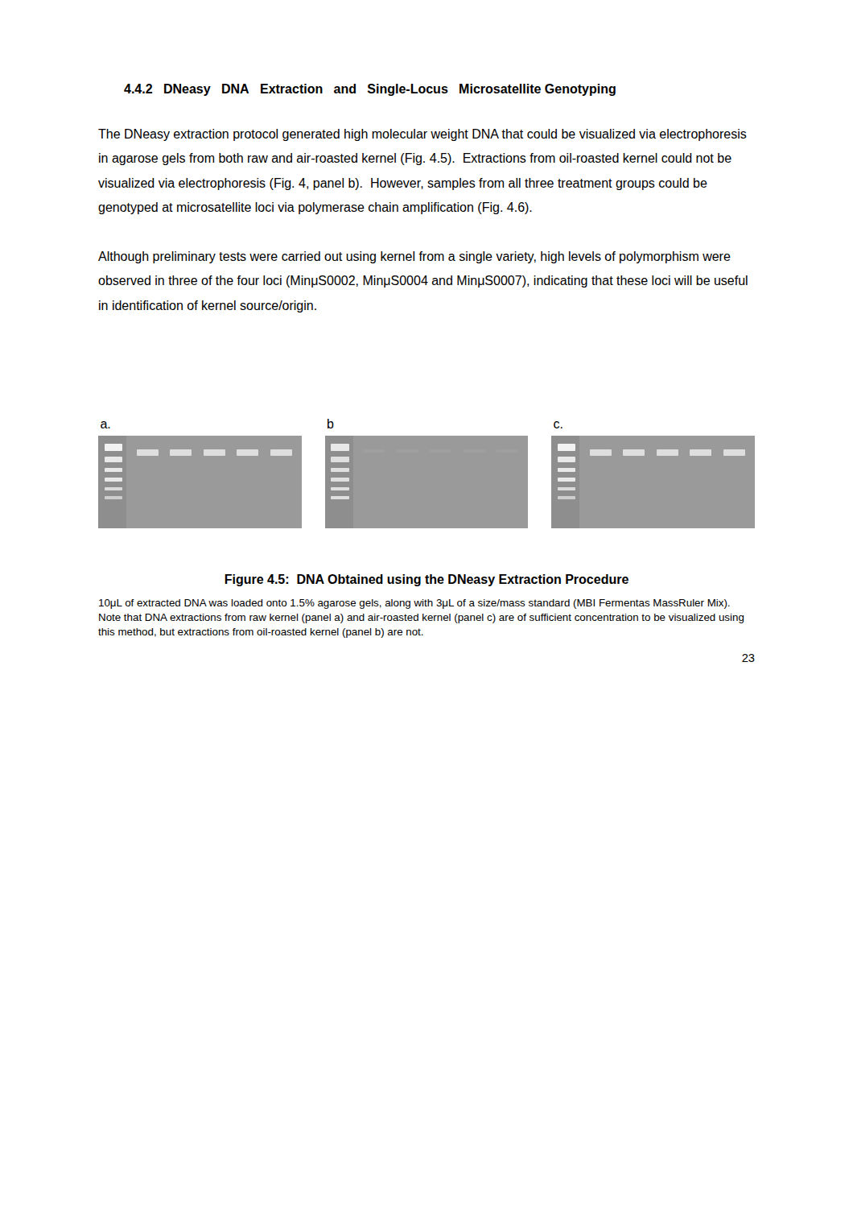4.4.2 DNeasy DNA Extraction and Single-Locus Microsatellite Genotyping
The DNeasy extraction protocol generated high molecular weight DNA that could be visualized via electrophoresis in agarose gels from both raw and air-roasted kernel (Fig. 4.5). Extractions from oil-roasted kernel could not be visualized via electrophoresis (Fig. 4, panel b). However, samples from all three treatment groups could be genotyped at microsatellite loci via polymerase chain amplification (Fig. 4.6).
Although preliminary tests were carried out using kernel from a single variety, high levels of polymorphism were observed in three of the four loci (MinμS0002, MinμS0004 and MinμS0007), indicating that these loci will be useful in identification of kernel source/origin.
a.
b
c.
Figure 4.5: DNA Obtained using the DNeasy Extraction Procedure
10μL of extracted DNA was loaded onto 1.5% agarose gels, along with 3μL of a size/mass standard (MBI Fermentas MassRuler Mix). Note that DNA extractions from raw kernel (panel a) and air-roasted kernel (panel c) are of sufficient concentration to be visualized using this method, but extractions from oil-roasted kernel (panel b) are not.
23